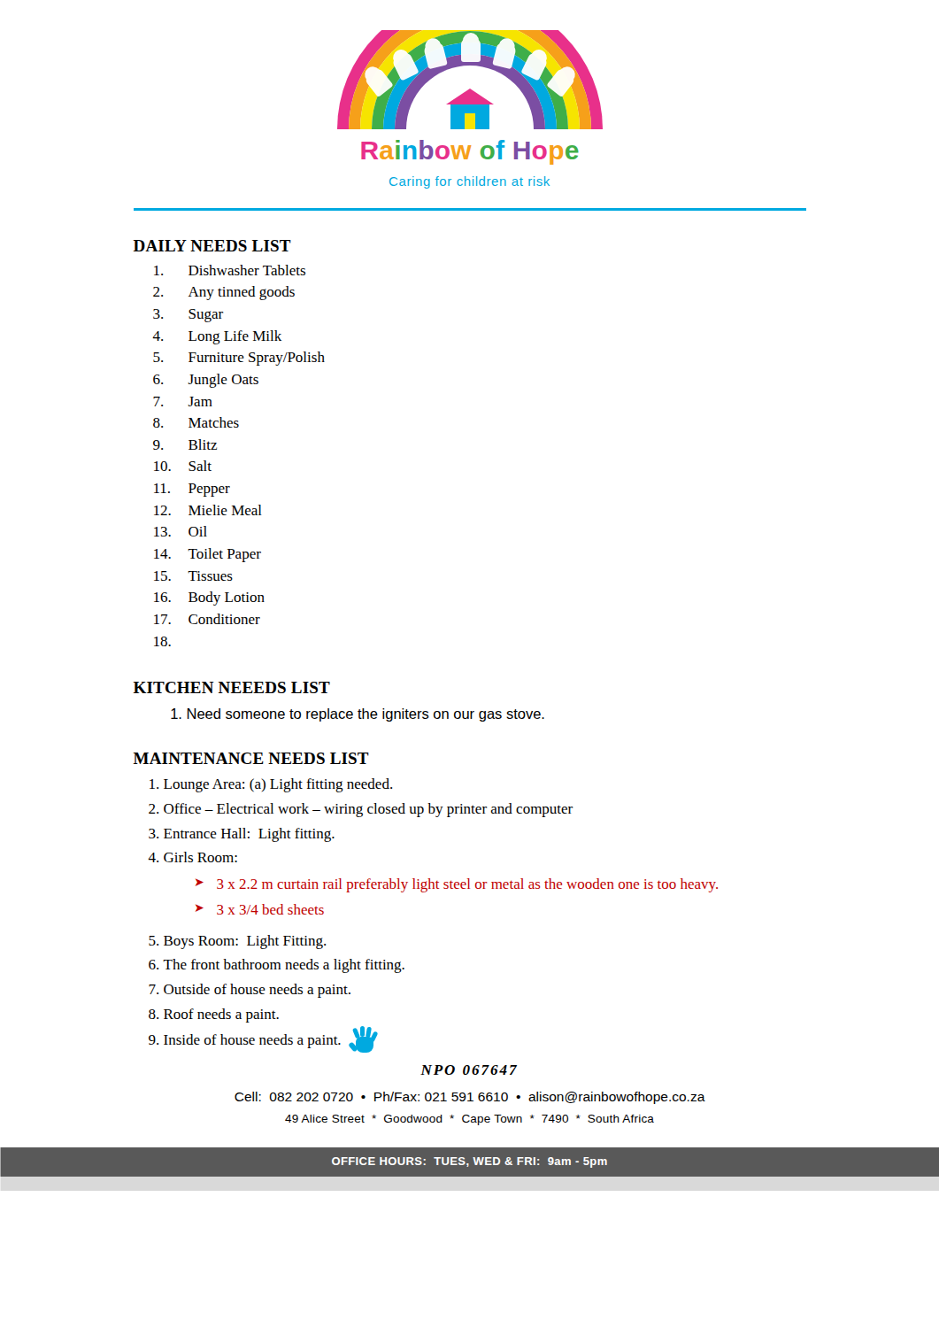Rainbow of Hope
Caring for children at risk
DAILY NEEDS LIST
1. Dishwasher Tablets
2. Any tinned goods
3. Sugar
4. Long Life Milk
5. Furniture Spray/Polish
6. Jungle Oats
7. Jam
8. Matches
9. Blitz
10. Salt
11. Pepper
12. Mielie Meal
13. Oil
14. Toilet Paper
15. Tissues
16. Body Lotion
17. Conditioner
18.
KITCHEN NEEEDS LIST
Need someone to replace the igniters on our gas stove.
MAINTENANCE NEEDS LIST
Lounge Area: (a) Light fitting needed.
Office – Electrical work – wiring closed up by printer and computer
Entrance Hall: Light fitting.
Girls Room:
3 x 2.2 m curtain rail preferably light steel or metal as the wooden one is too heavy.
3 x 3/4 bed sheets
Boys Room: Light Fitting.
The front bathroom needs a light fitting.
Outside of house needs a paint.
Roof needs a paint.
Inside of house needs a paint.
NPO 067647
Cell: 082 202 0720 • Ph/Fax: 021 591 6610 • alison@rainbowofhope.co.za
49 Alice Street * Goodwood * Cape Town * 7490 * South Africa
OFFICE HOURS: TUES, WED & FRI: 9am - 5pm